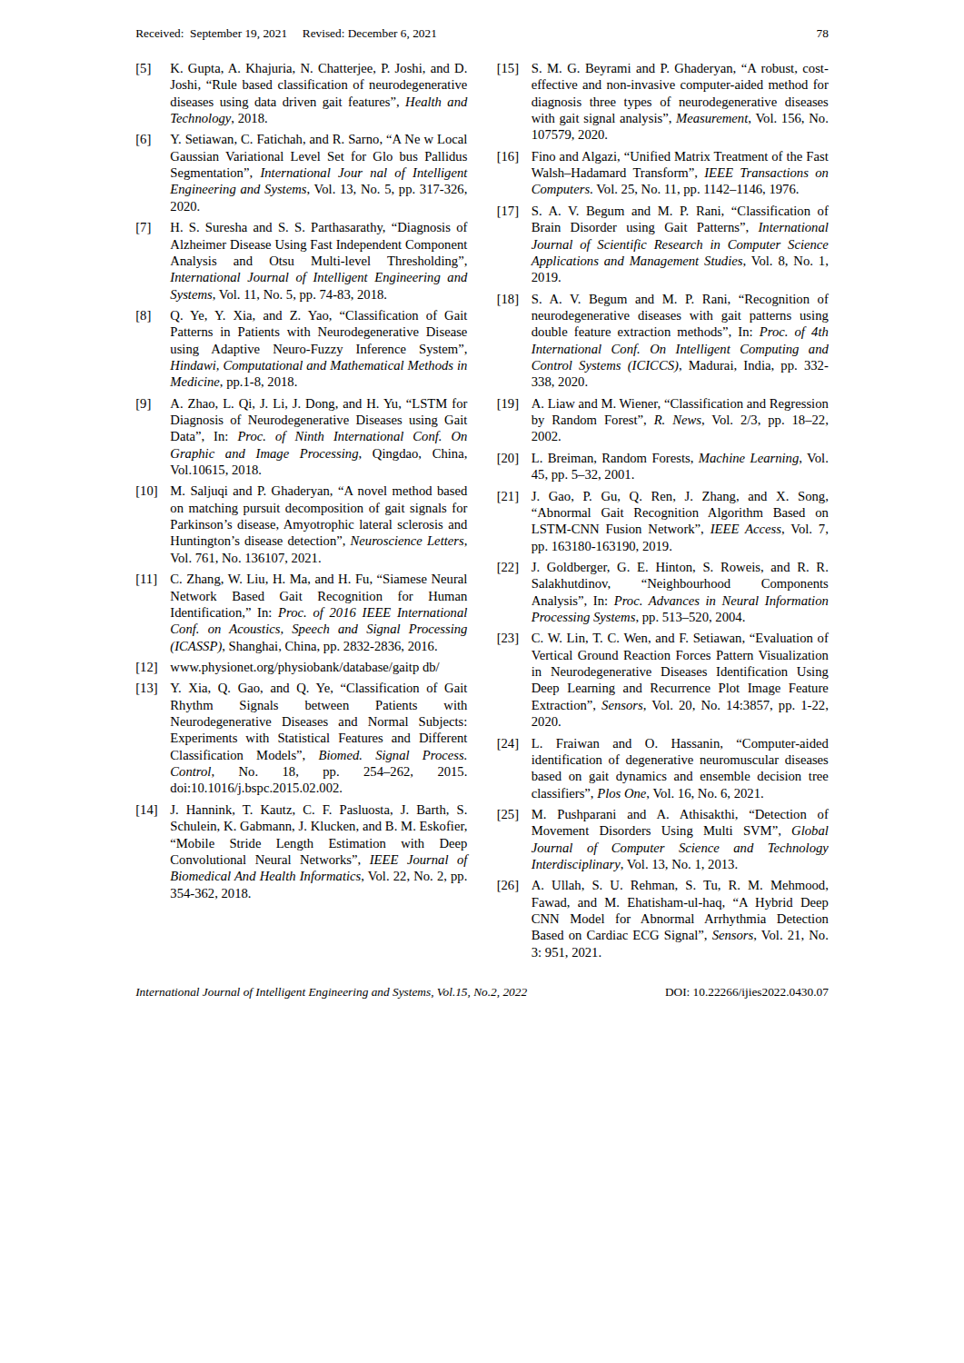Received: September 19, 2021 Revised: December 6, 2021
78
[5] K. Gupta, A. Khajuria, N. Chatterjee, P. Joshi, and D. Joshi, “Rule based classification of neurodegenerative diseases using data driven gait features”, Health and Technology, 2018.
[6] Y. Setiawan, C. Fatichah, and R. Sarno, “A Ne w Local Gaussian Variational Level Set for Glo bus Pallidus Segmentation”, International Jour nal of Intelligent Engineering and Systems, Vol. 13, No. 5, pp. 317-326, 2020.
[7] H. S. Suresha and S. S. Parthasarathy, “Diagnosis of Alzheimer Disease Using Fast Independent Component Analysis and Otsu Multi-level Thresholding”, International Journal of Intelligent Engineering and Systems, Vol. 11, No. 5, pp. 74-83, 2018.
[8] Q. Ye, Y. Xia, and Z. Yao, “Classification of Gait Patterns in Patients with Neurodegenerative Disease using Adaptive Neuro-Fuzzy Inference System”, Hindawi, Computational and Mathematical Methods in Medicine, pp.1-8, 2018.
[9] A. Zhao, L. Qi, J. Li, J. Dong, and H. Yu, “LSTM for Diagnosis of Neurodegenerative Diseases using Gait Data”, In: Proc. of Ninth International Conf. On Graphic and Image Processing, Qingdao, China, Vol.10615, 2018.
[10] M. Saljuqi and P. Ghaderyan, “A novel method based on matching pursuit decomposition of gait signals for Parkinson’s disease, Amyotrophic lateral sclerosis and Huntington’s disease detection”, Neuroscience Letters, Vol. 761, No. 136107, 2021.
[11] C. Zhang, W. Liu, H. Ma, and H. Fu, “Siamese Neural Network Based Gait Recognition for Human Identification,” In: Proc. of 2016 IEEE International Conf. on Acoustics, Speech and Signal Processing (ICASSP), Shanghai, China, pp. 2832-2836, 2016.
[12] www.physionet.org/physiobank/database/gaitp db/
[13] Y. Xia, Q. Gao, and Q. Ye, “Classification of Gait Rhythm Signals between Patients with Neurodegenerative Diseases and Normal Subjects: Experiments with Statistical Features and Different Classification Models”, Biomed. Signal Process. Control, No. 18, pp. 254–262, 2015. doi:10.1016/j.bspc.2015.02.002.
[14] J. Hannink, T. Kautz, C. F. Pasluosta, J. Barth, S. Schulein, K. Gabmann, J. Klucken, and B. M. Eskofier, “Mobile Stride Length Estimation with Deep Convolutional Neural Networks”, IEEE Journal of Biomedical And Health Informatics, Vol. 22, No. 2, pp. 354-362, 2018.
[15] S. M. G. Beyrami and P. Ghaderyan, “A robust, cost-effective and non-invasive computer-aided method for diagnosis three types of neurodegenerative diseases with gait signal analysis”, Measurement, Vol. 156, No. 107579, 2020.
[16] Fino and Algazi, “Unified Matrix Treatment of the Fast Walsh–Hadamard Transform”, IEEE Transactions on Computers. Vol. 25, No. 11, pp. 1142–1146, 1976.
[17] S. A. V. Begum and M. P. Rani, “Classification of Brain Disorder using Gait Patterns”, International Journal of Scientific Research in Computer Science Applications and Management Studies, Vol. 8, No. 1, 2019.
[18] S. A. V. Begum and M. P. Rani, “Recognition of neurodegenerative diseases with gait patterns using double feature extraction methods”, In: Proc. of 4th International Conf. On Intelligent Computing and Control Systems (ICICCS), Madurai, India, pp. 332-338, 2020.
[19] A. Liaw and M. Wiener, “Classification and Regression by Random Forest”, R. News, Vol. 2/3, pp. 18–22, 2002.
[20] L. Breiman, Random Forests, Machine Learning, Vol. 45, pp. 5–32, 2001.
[21] J. Gao, P. Gu, Q. Ren, J. Zhang, and X. Song, “Abnormal Gait Recognition Algorithm Based on LSTM-CNN Fusion Network”, IEEE Access, Vol. 7, pp. 163180-163190, 2019.
[22] J. Goldberger, G. E. Hinton, S. Roweis, and R. R. Salakhutdinov, “Neighbourhood Components Analysis”, In: Proc. Advances in Neural Information Processing Systems, pp. 513–520, 2004.
[23] C. W. Lin, T. C. Wen, and F. Setiawan, “Evaluation of Vertical Ground Reaction Forces Pattern Visualization in Neurodegenerative Diseases Identification Using Deep Learning and Recurrence Plot Image Feature Extraction”, Sensors, Vol. 20, No. 14:3857, pp. 1-22, 2020.
[24] L. Fraiwan and O. Hassanin, “Computer-aided identification of degenerative neuromuscular diseases based on gait dynamics and ensemble decision tree classifiers”, Plos One, Vol. 16, No. 6, 2021.
[25] M. Pushparani and A. Athisakthi, “Detection of Movement Disorders Using Multi SVM”, Global Journal of Computer Science and Technology Interdisciplinary, Vol. 13, No. 1, 2013.
[26] A. Ullah, S. U. Rehman, S. Tu, R. M. Mehmood, Fawad, and M. Ehatisham-ul-haq, “A Hybrid Deep CNN Model for Abnormal Arrhythmia Detection Based on Cardiac ECG Signal”, Sensors, Vol. 21, No. 3: 951, 2021.
International Journal of Intelligent Engineering and Systems, Vol.15, No.2, 2022
DOI: 10.22266/ijies2022.0430.07